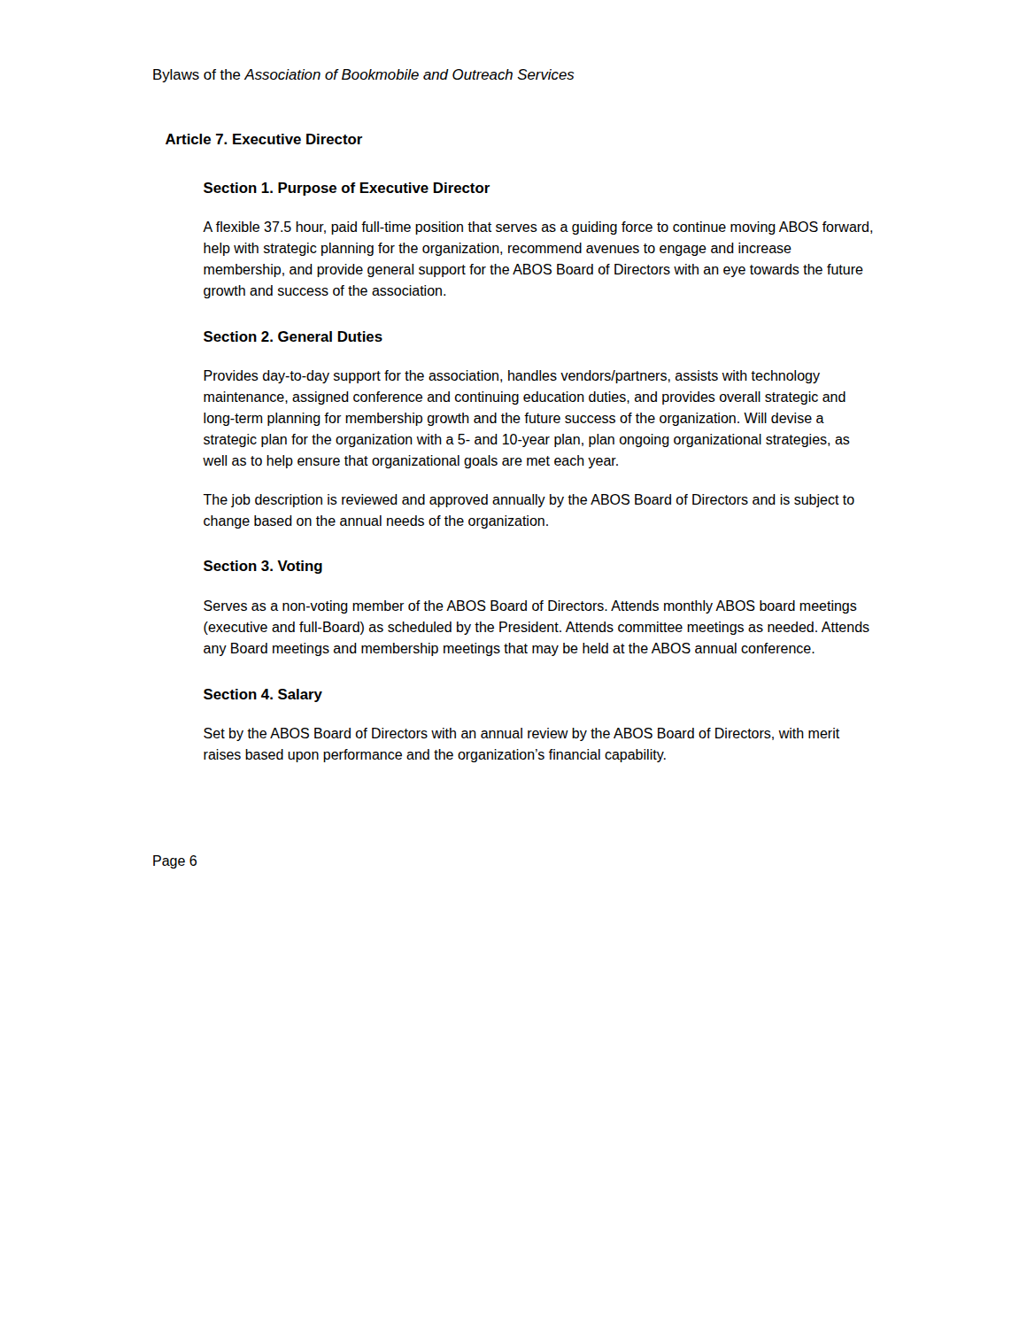Bylaws of the Association of Bookmobile and Outreach Services
Article 7. Executive Director
Section 1. Purpose of Executive Director
A flexible 37.5 hour, paid full-time position that serves as a guiding force to continue moving ABOS forward, help with strategic planning for the organization, recommend avenues to engage and increase membership, and provide general support for the ABOS Board of Directors with an eye towards the future growth and success of the association.
Section 2. General Duties
Provides day-to-day support for the association, handles vendors/partners, assists with technology maintenance, assigned conference and continuing education duties, and provides overall strategic and long-term planning for membership growth and the future success of the organization. Will devise a strategic plan for the organization with a 5- and 10-year plan, plan ongoing organizational strategies, as well as to help ensure that organizational goals are met each year.
The job description is reviewed and approved annually by the ABOS Board of Directors and is subject to change based on the annual needs of the organization.
Section 3. Voting
Serves as a non-voting member of the ABOS Board of Directors. Attends monthly ABOS board meetings (executive and full-Board) as scheduled by the President. Attends committee meetings as needed. Attends any Board meetings and membership meetings that may be held at the ABOS annual conference.
Section 4. Salary
Set by the ABOS Board of Directors with an annual review by the ABOS Board of Directors, with merit raises based upon performance and the organization’s financial capability.
Page 6